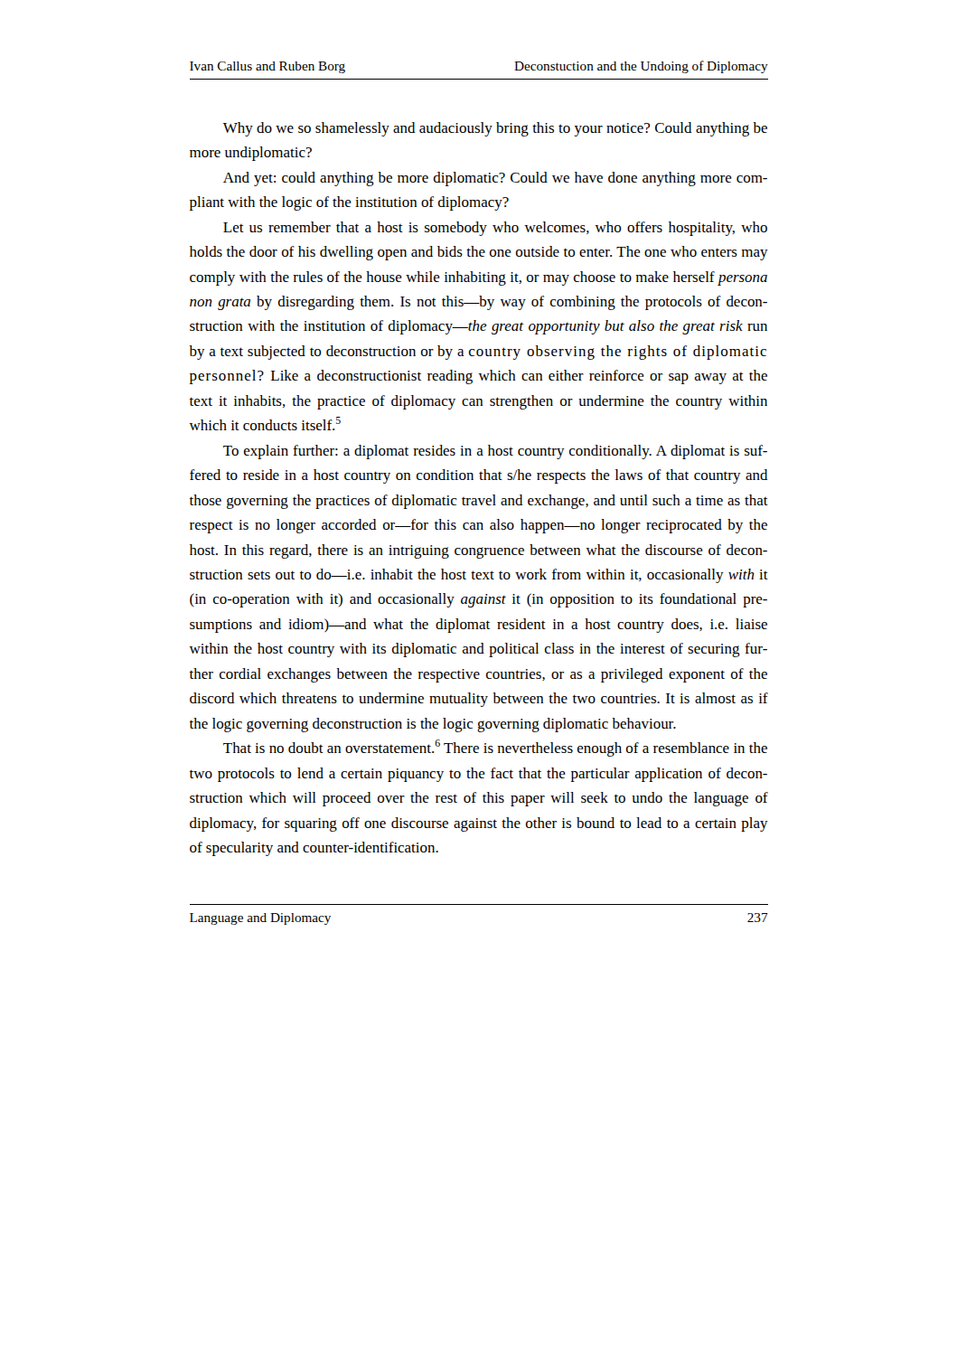Ivan Callus and Ruben Borg Deconstuction and the Undoing of Diplomacy
Why do we so shamelessly and audaciously bring this to your notice? Could anything be more undiplomatic?
And yet: could anything be more diplomatic? Could we have done anything more compliant with the logic of the institution of diplomacy?
Let us remember that a host is somebody who welcomes, who offers hospitality, who holds the door of his dwelling open and bids the one outside to enter. The one who enters may comply with the rules of the house while inhabiting it, or may choose to make herself persona non grata by disregarding them. Is not this—by way of combining the protocols of deconstruction with the institution of diplomacy—the great opportunity but also the great risk run by a text subjected to deconstruction or by a country observing the rights of diplomatic personnel? Like a deconstructionist reading which can either reinforce or sap away at the text it inhabits, the practice of diplomacy can strengthen or undermine the country within which it conducts itself.5
To explain further: a diplomat resides in a host country conditionally. A diplomat is suffered to reside in a host country on condition that s/he respects the laws of that country and those governing the practices of diplomatic travel and exchange, and until such a time as that respect is no longer accorded or—for this can also happen—no longer reciprocated by the host. In this regard, there is an intriguing congruence between what the discourse of deconstruction sets out to do—i.e. inhabit the host text to work from within it, occasionally with it (in co-operation with it) and occasionally against it (in opposition to its foundational presumptions and idiom)—and what the diplomat resident in a host country does, i.e. liaise within the host country with its diplomatic and political class in the interest of securing further cordial exchanges between the respective countries, or as a privileged exponent of the discord which threatens to undermine mutuality between the two countries. It is almost as if the logic governing deconstruction is the logic governing diplomatic behaviour.
That is no doubt an overstatement.6 There is nevertheless enough of a resemblance in the two protocols to lend a certain piquancy to the fact that the particular application of deconstruction which will proceed over the rest of this paper will seek to undo the language of diplomacy, for squaring off one discourse against the other is bound to lead to a certain play of specularity and counter-identification.
Language and Diplomacy 237